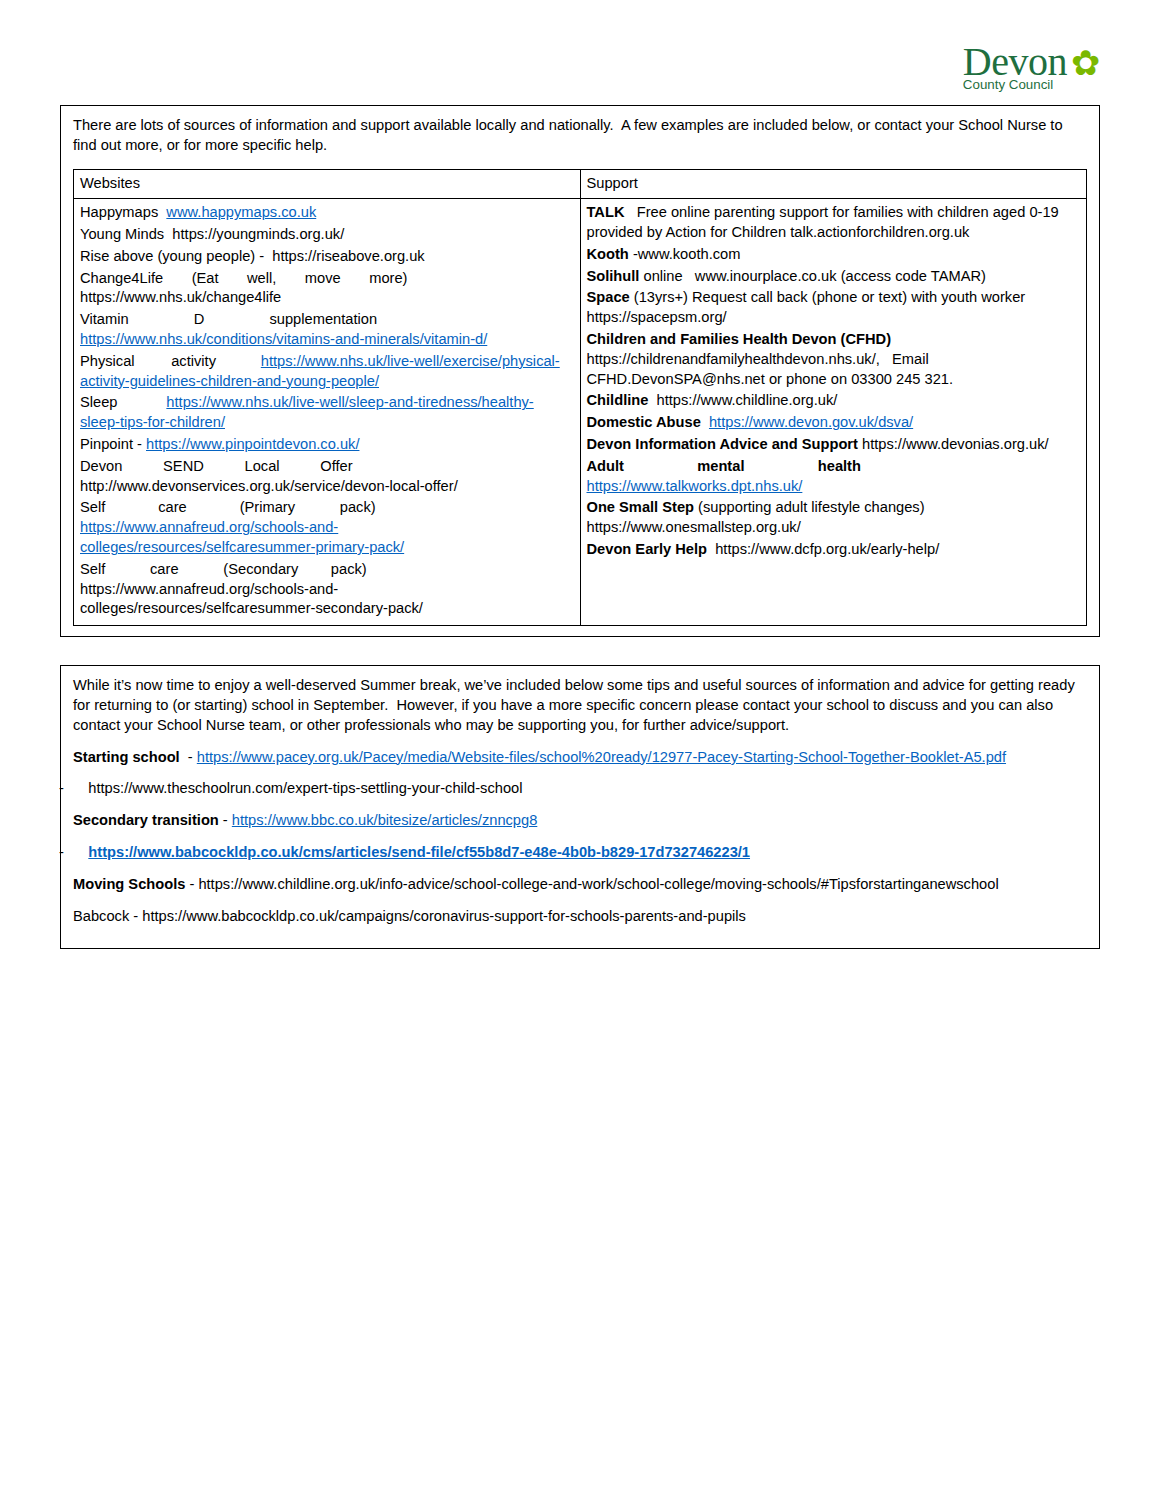Devon County Council ✿
There are lots of sources of information and support available locally and nationally. A few examples are included below, or contact your School Nurse to find out more, or for more specific help.
| Websites | Support |
| --- | --- |
| Happymaps www.happymaps.co.uk Young Minds https://youngminds.org.uk/ Rise above (young people) - https://riseabove.org.uk Change4Life (Eat well, move more) https://www.nhs.uk/change4life Vitamin D supplementation https://www.nhs.uk/conditions/vitamins-and-minerals/vitamin-d/ Physical activity https://www.nhs.uk/live-well/exercise/physical-activity-guidelines-children-and-young-people/ Sleep https://www.nhs.uk/live-well/sleep-and-tiredness/healthy-sleep-tips-for-children/ Pinpoint - https://www.pinpointdevon.co.uk/ Devon SEND Local Offer http://www.devonservices.org.uk/service/devon-local-offer/ Self care (Primary pack) https://www.annafreud.org/schools-and-colleges/resources/selfcaresummer-primary-pack/ Self care (Secondary pack) https://www.annafreud.org/schools-and-colleges/resources/selfcaresummer-secondary-pack/ | TALK Free online parenting support for families with children aged 0-19 provided by Action for Children talk.actionforchildren.org.uk Kooth -www.kooth.com Solihull online www.inourplace.co.uk (access code TAMAR) Space (13yrs+) Request call back (phone or text) with youth worker https://spacepsm.org/ Children and Families Health Devon (CFHD) https://childrenandfamilyhealthdevon.nhs.uk/, Email CFHD.DevonSPA@nhs.net or phone on 03300 245 321. Childline https://www.childline.org.uk/ Domestic Abuse https://www.devon.gov.uk/dsva/ Devon Information Advice and Support https://www.devonias.org.uk/ Adult mental health https://www.talkworks.dpt.nhs.uk/ One Small Step (supporting adult lifestyle changes) https://www.onesmallstep.org.uk/ Devon Early Help https://www.dcfp.org.uk/early-help/ |
While it’s now time to enjoy a well-deserved Summer break, we’ve included below some tips and useful sources of information and advice for getting ready for returning to (or starting) school in September. However, if you have a more specific concern please contact your school to discuss and you can also contact your School Nurse team, or other professionals who may be supporting you, for further advice/support.
Starting school - https://www.pacey.org.uk/Pacey/media/Website-files/school%20ready/12977-Pacey-Starting-School-Together-Booklet-A5.pdf
- https://www.theschoolrun.com/expert-tips-settling-your-child-school
Secondary transition - https://www.bbc.co.uk/bitesize/articles/znncpg8
- https://www.babcockldp.co.uk/cms/articles/send-file/cf55b8d7-e48e-4b0b-b829-17d732746223/1
Moving Schools - https://www.childline.org.uk/info-advice/school-college-and-work/school-college/moving-schools/#Tipsforstartinganewschool
Babcock - https://www.babcockldp.co.uk/campaigns/coronavirus-support-for-schools-parents-and-pupils